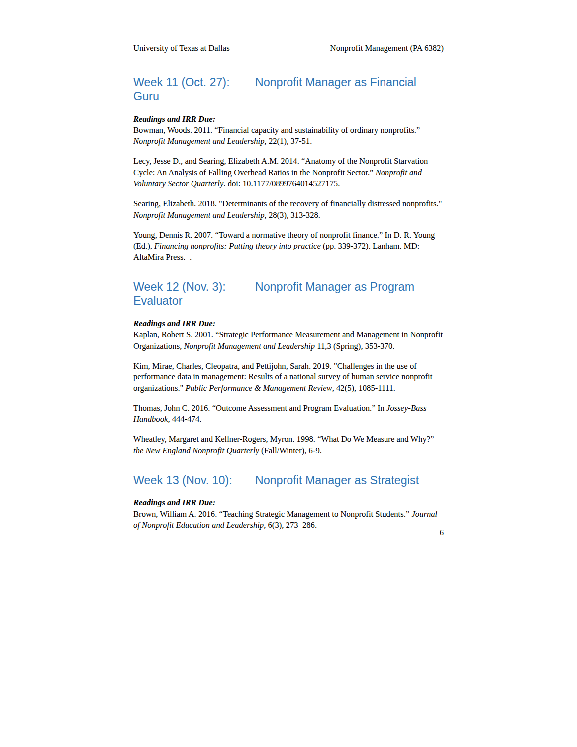University of Texas at Dallas Nonprofit Management (PA 6382)
Week 11 (Oct. 27): Nonprofit Manager as Financial Guru
Readings and IRR Due:
Bowman, Woods. 2011. “Financial capacity and sustainability of ordinary nonprofits.” Nonprofit Management and Leadership, 22(1), 37-51.
Lecy, Jesse D., and Searing, Elizabeth A.M. 2014. “Anatomy of the Nonprofit Starvation Cycle: An Analysis of Falling Overhead Ratios in the Nonprofit Sector.” Nonprofit and Voluntary Sector Quarterly. doi: 10.1177/0899764014527175.
Searing, Elizabeth. 2018. "Determinants of the recovery of financially distressed nonprofits." Nonprofit Management and Leadership, 28(3), 313-328.
Young, Dennis R. 2007. “Toward a normative theory of nonprofit finance.” In D. R. Young (Ed.), Financing nonprofits: Putting theory into practice (pp. 339-372). Lanham, MD: AltaMira Press. .
Week 12 (Nov. 3): Nonprofit Manager as Program Evaluator
Readings and IRR Due:
Kaplan, Robert S. 2001. “Strategic Performance Measurement and Management in Nonprofit Organizations, Nonprofit Management and Leadership 11,3 (Spring), 353-370.
Kim, Mirae, Charles, Cleopatra, and Pettijohn, Sarah. 2019. "Challenges in the use of performance data in management: Results of a national survey of human service nonprofit organizations." Public Performance & Management Review, 42(5), 1085-1111.
Thomas, John C. 2016. “Outcome Assessment and Program Evaluation.” In Jossey-Bass Handbook, 444-474.
Wheatley, Margaret and Kellner-Rogers, Myron. 1998. “What Do We Measure and Why?” the New England Nonprofit Quarterly (Fall/Winter), 6-9.
Week 13 (Nov. 10): Nonprofit Manager as Strategist
Readings and IRR Due:
Brown, William A. 2016. “Teaching Strategic Management to Nonprofit Students.” Journal of Nonprofit Education and Leadership, 6(3), 273–286.
6